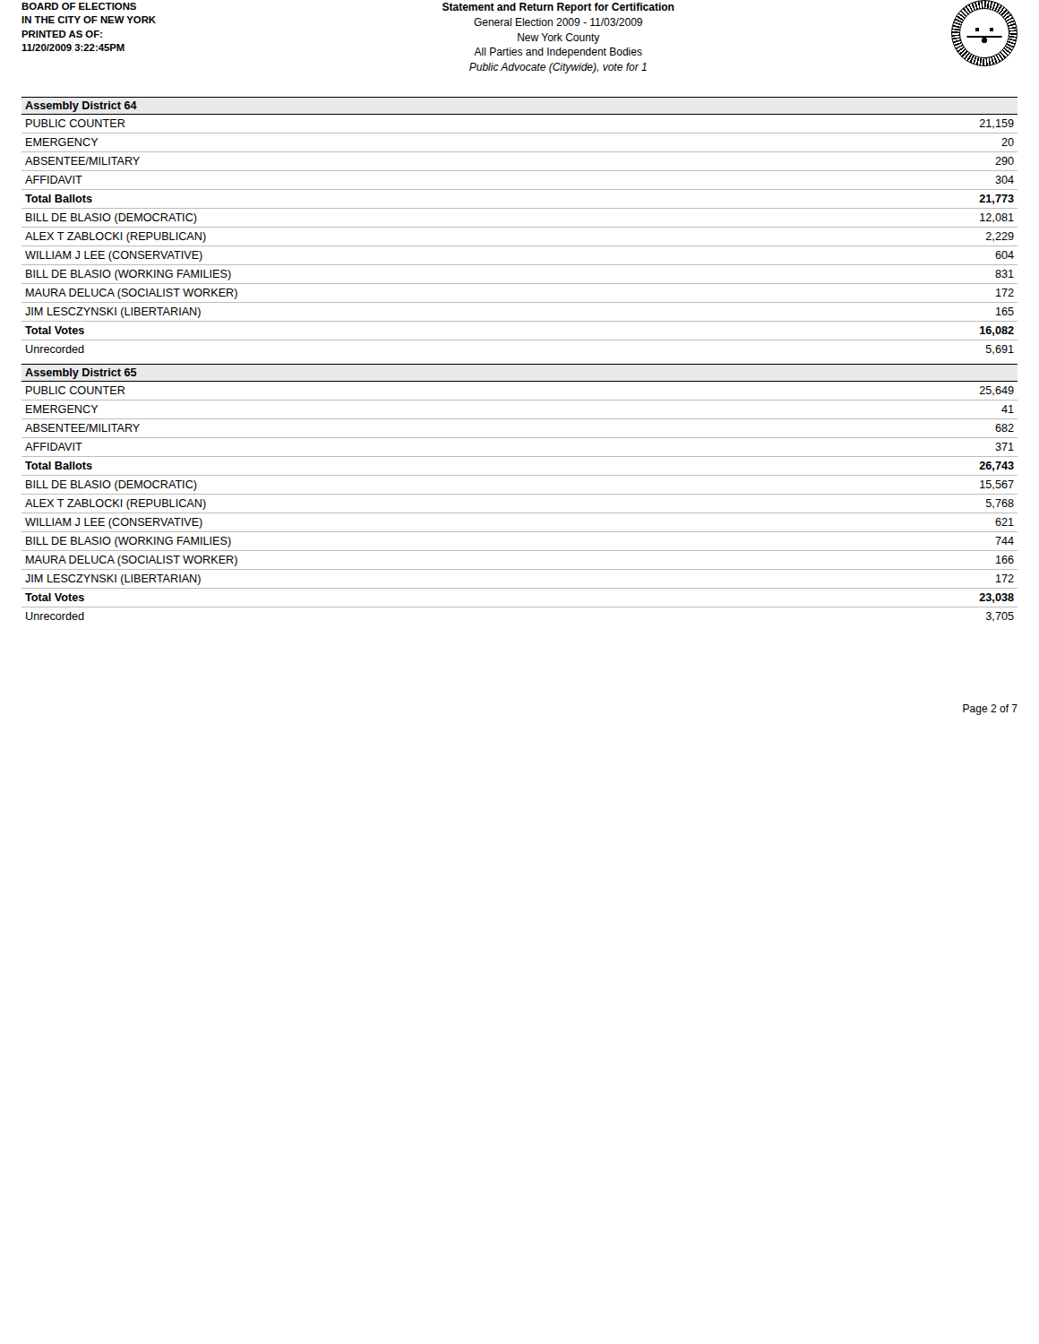BOARD OF ELECTIONS
IN THE CITY OF NEW YORK
PRINTED AS OF:
11/20/2009 3:22:45PM
Statement and Return Report for Certification
General Election 2009 - 11/03/2009
New York County
All Parties and Independent Bodies
Public Advocate (Citywide), vote for 1
Assembly District 64
| PUBLIC COUNTER | 21,159 |
| EMERGENCY | 20 |
| ABSENTEE/MILITARY | 290 |
| AFFIDAVIT | 304 |
| Total Ballots | 21,773 |
| BILL DE BLASIO (DEMOCRATIC) | 12,081 |
| ALEX T ZABLOCKI (REPUBLICAN) | 2,229 |
| WILLIAM J LEE (CONSERVATIVE) | 604 |
| BILL DE BLASIO (WORKING FAMILIES) | 831 |
| MAURA DELUCA (SOCIALIST WORKER) | 172 |
| JIM LESCZYNSKI (LIBERTARIAN) | 165 |
| Total Votes | 16,082 |
| Unrecorded | 5,691 |
Assembly District 65
| PUBLIC COUNTER | 25,649 |
| EMERGENCY | 41 |
| ABSENTEE/MILITARY | 682 |
| AFFIDAVIT | 371 |
| Total Ballots | 26,743 |
| BILL DE BLASIO (DEMOCRATIC) | 15,567 |
| ALEX T ZABLOCKI (REPUBLICAN) | 5,768 |
| WILLIAM J LEE (CONSERVATIVE) | 621 |
| BILL DE BLASIO (WORKING FAMILIES) | 744 |
| MAURA DELUCA (SOCIALIST WORKER) | 166 |
| JIM LESCZYNSKI (LIBERTARIAN) | 172 |
| Total Votes | 23,038 |
| Unrecorded | 3,705 |
Page 2 of 7